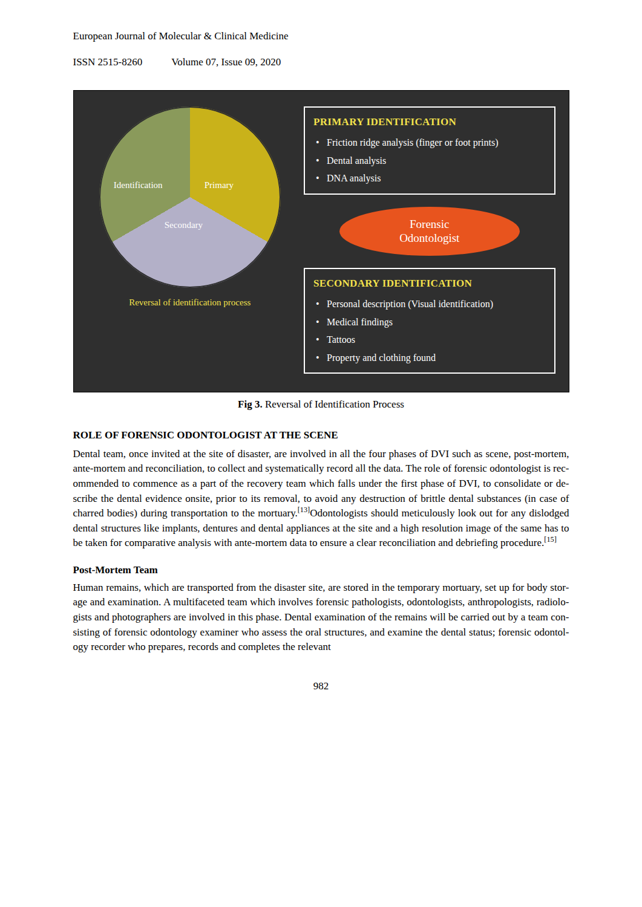European Journal of Molecular & Clinical Medicine
ISSN 2515-8260 Volume 07, Issue 09, 2020
Primary Secondary Identification
Reversal of identification process
PRIMARY IDENTIFICATION
Friction ridge analysis (finger or foot prints)
Dental analysis
DNA analysis
Forensic
Odontologist
SECONDARY IDENTIFICATION
Personal description (Visual identification)
Medical findings
Tattoos
Property and clothing found
Fig 3. Reversal of Identification Process
Role of Forensic Odontologist at the Scene
Dental team, once invited at the site of disaster, are involved in all the four phases of DVI such as scene, post-mortem, ante-mortem and reconciliation, to collect and systematically record all the data. The role of forensic odontologist is recommended to commence as a part of the recovery team which falls under the first phase of DVI, to consolidate or describe the dental evidence onsite, prior to its removal, to avoid any destruction of brittle dental substances (in case of charred bodies) during transportation to the mortuary.[13]Odontologists should meticulously look out for any dislodged dental structures like implants, dentures and dental appliances at the site and a high resolution image of the same has to be taken for comparative analysis with ante-mortem data to ensure a clear reconciliation and debriefing procedure.[15]
Post-Mortem Team
Human remains, which are transported from the disaster site, are stored in the temporary mortuary, set up for body storage and examination. A multifaceted team which involves forensic pathologists, odontologists, anthropologists, radiologists and photographers are involved in this phase. Dental examination of the remains will be carried out by a team consisting of forensic odontology examiner who assess the oral structures, and examine the dental status; forensic odontology recorder who prepares, records and completes the relevant
982